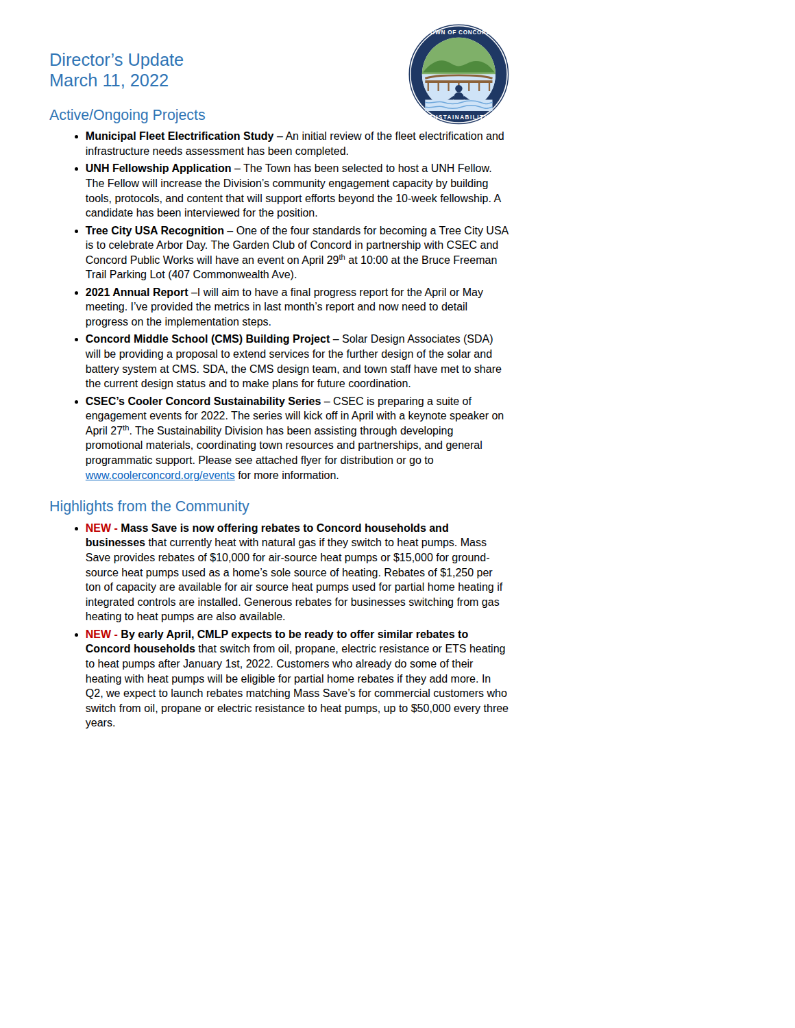TOWN OF CONCORD SUSTAINABILITY
Director’s UpdateMarch 11, 2022
Active/Ongoing Projects
Municipal Fleet Electrification Study – An initial review of the fleet electrification and infrastructure needs assessment has been completed.
UNH Fellowship Application – The Town has been selected to host a UNH Fellow. The Fellow will increase the Division’s community engagement capacity by building tools, protocols, and content that will support efforts beyond the 10-week fellowship. A candidate has been interviewed for the position.
Tree City USA Recognition – One of the four standards for becoming a Tree City USA is to celebrate Arbor Day. The Garden Club of Concord in partnership with CSEC and Concord Public Works will have an event on April 29th at 10:00 at the Bruce Freeman Trail Parking Lot (407 Commonwealth Ave).
2021 Annual Report –I will aim to have a final progress report for the April or May meeting. I’ve provided the metrics in last month’s report and now need to detail progress on the implementation steps.
Concord Middle School (CMS) Building Project – Solar Design Associates (SDA) will be providing a proposal to extend services for the further design of the solar and battery system at CMS. SDA, the CMS design team, and town staff have met to share the current design status and to make plans for future coordination.
CSEC’s Cooler Concord Sustainability Series – CSEC is preparing a suite of engagement events for 2022. The series will kick off in April with a keynote speaker on April 27th. The Sustainability Division has been assisting through developing promotional materials, coordinating town resources and partnerships, and general programmatic support. Please see attached flyer for distribution or go to www.coolerconcord.org/events for more information.
Highlights from the Community
NEW - Mass Save is now offering rebates to Concord households and businesses that currently heat with natural gas if they switch to heat pumps. Mass Save provides rebates of $10,000 for air-source heat pumps or $15,000 for ground-source heat pumps used as a home’s sole source of heating. Rebates of $1,250 per ton of capacity are available for air source heat pumps used for partial home heating if integrated controls are installed. Generous rebates for businesses switching from gas heating to heat pumps are also available.
NEW - By early April, CMLP expects to be ready to offer similar rebates to Concord households that switch from oil, propane, electric resistance or ETS heating to heat pumps after January 1st, 2022. Customers who already do some of their heating with heat pumps will be eligible for partial home rebates if they add more. In Q2, we expect to launch rebates matching Mass Save’s for commercial customers who switch from oil, propane or electric resistance to heat pumps, up to $50,000 every three years.